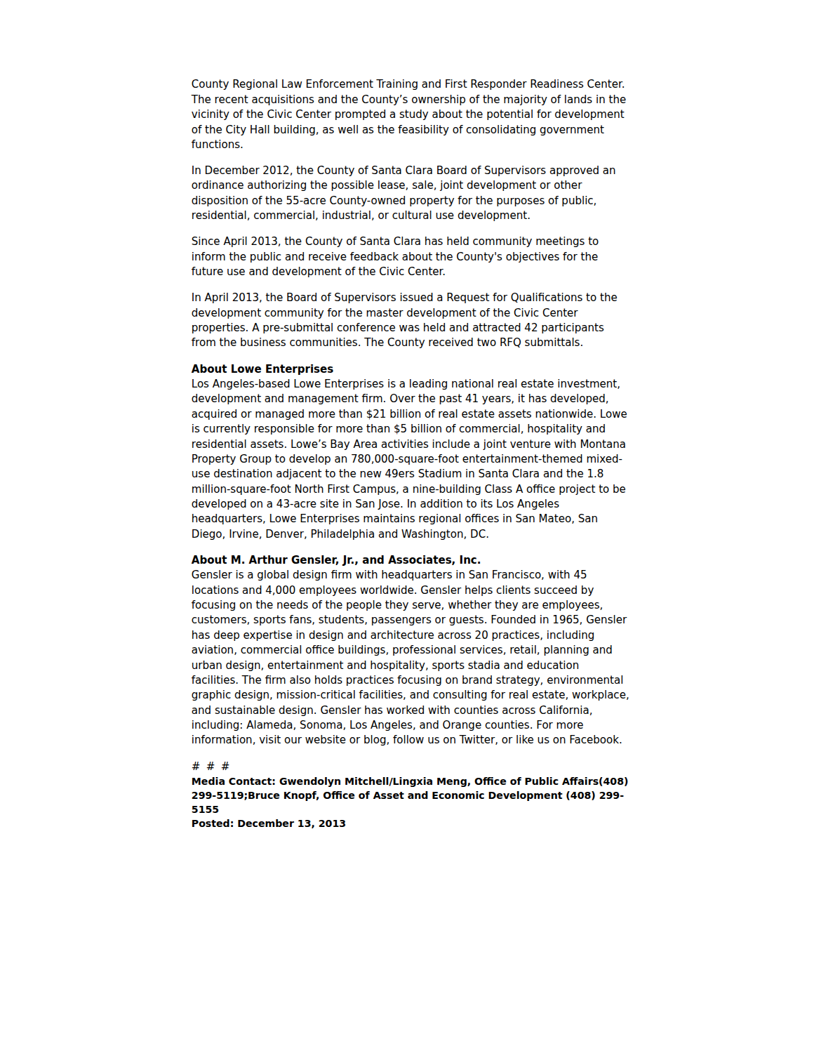County Regional Law Enforcement Training and First Responder Readiness Center. The recent acquisitions and the County’s ownership of the majority of lands in the vicinity of the Civic Center prompted a study about the potential for development of the City Hall building, as well as the feasibility of consolidating government functions.
In December 2012, the County of Santa Clara Board of Supervisors approved an ordinance authorizing the possible lease, sale, joint development or other disposition of the 55-acre County-owned property for the purposes of public, residential, commercial, industrial, or cultural use development.
Since April 2013, the County of Santa Clara has held community meetings to inform the public and receive feedback about the County's objectives for the future use and development of the Civic Center.
In April 2013, the Board of Supervisors issued a Request for Qualifications to the development community for the master development of the Civic Center properties. A pre-submittal conference was held and attracted 42 participants from the business communities. The County received two RFQ submittals.
About Lowe Enterprises
Los Angeles-based Lowe Enterprises is a leading national real estate investment, development and management firm. Over the past 41 years, it has developed, acquired or managed more than $21 billion of real estate assets nationwide. Lowe is currently responsible for more than $5 billion of commercial, hospitality and residential assets. Lowe’s Bay Area activities include a joint venture with Montana Property Group to develop an 780,000-square-foot entertainment-themed mixed-use destination adjacent to the new 49ers Stadium in Santa Clara and the 1.8 million-square-foot North First Campus, a nine-building Class A office project to be developed on a 43-acre site in San Jose. In addition to its Los Angeles headquarters, Lowe Enterprises maintains regional offices in San Mateo, San Diego, Irvine, Denver, Philadelphia and Washington, DC.
About M. Arthur Gensler, Jr., and Associates, Inc.
Gensler is a global design firm with headquarters in San Francisco, with 45 locations and 4,000 employees worldwide. Gensler helps clients succeed by focusing on the needs of the people they serve, whether they are employees, customers, sports fans, students, passengers or guests. Founded in 1965, Gensler has deep expertise in design and architecture across 20 practices, including aviation, commercial office buildings, professional services, retail, planning and urban design, entertainment and hospitality, sports stadia and education facilities. The firm also holds practices focusing on brand strategy, environmental graphic design, mission-critical facilities, and consulting for real estate, workplace, and sustainable design. Gensler has worked with counties across California, including: Alameda, Sonoma, Los Angeles, and Orange counties. For more information, visit our website or blog, follow us on Twitter, or like us on Facebook.
# # #
Media Contact: Gwendolyn Mitchell/Lingxia Meng, Office of Public Affairs(408) 299-5119;Bruce Knopf, Office of Asset and Economic Development (408) 299-5155
Posted: December 13, 2013